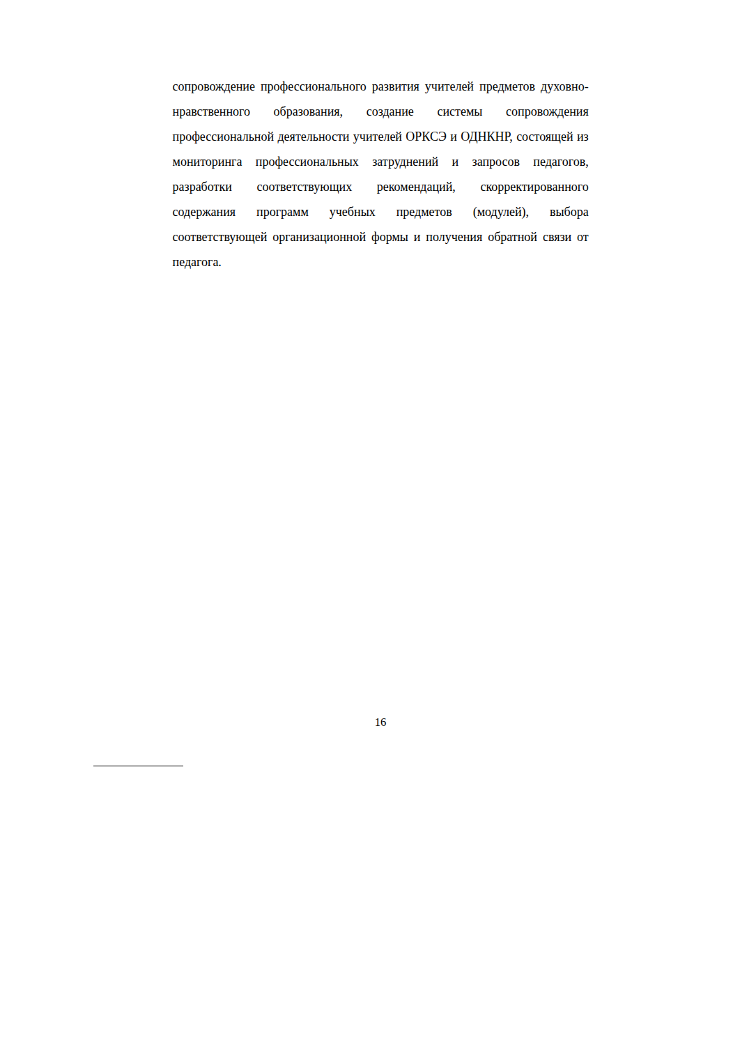сопровождение профессионального развития учителей предметов духовно-нравственного образования, создание системы сопровождения профессиональной деятельности учителей ОРКСЭ и ОДНКНР, состоящей из мониторинга профессиональных затруднений и запросов педагогов, разработки соответствующих рекомендаций, скорректированного содержания программ учебных предметов (модулей), выбора соответствующей организационной формы и получения обратной связи от педагога.
16